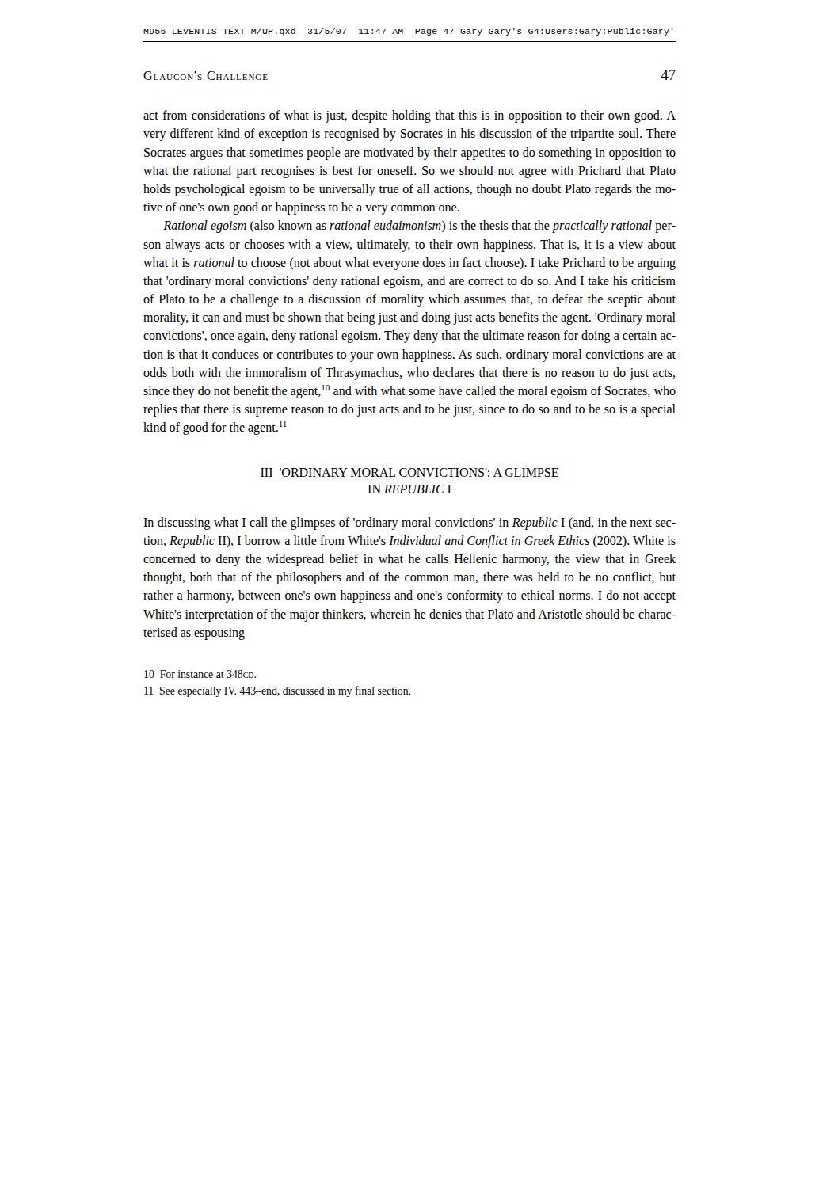M956 LEVENTIS TEXT M/UP.qxd 31/5/07 11:47 AM Page 47 Gary Gary's G4:Users:Gary:Public:Gary'
Glaucon's Challenge 47
act from considerations of what is just, despite holding that this is in opposition to their own good. A very different kind of exception is recognised by Socrates in his discussion of the tripartite soul. There Socrates argues that sometimes people are motivated by their appetites to do something in opposition to what the rational part recognises is best for oneself. So we should not agree with Prichard that Plato holds psychological egoism to be universally true of all actions, though no doubt Plato regards the motive of one's own good or happiness to be a very common one.
Rational egoism (also known as rational eudaimonism) is the thesis that the practically rational person always acts or chooses with a view, ultimately, to their own happiness. That is, it is a view about what it is rational to choose (not about what everyone does in fact choose). I take Prichard to be arguing that 'ordinary moral convictions' deny rational egoism, and are correct to do so. And I take his criticism of Plato to be a challenge to a discussion of morality which assumes that, to defeat the sceptic about morality, it can and must be shown that being just and doing just acts benefits the agent. 'Ordinary moral convictions', once again, deny rational egoism. They deny that the ultimate reason for doing a certain action is that it conduces or contributes to your own happiness. As such, ordinary moral convictions are at odds both with the immoralism of Thrasymachus, who declares that there is no reason to do just acts, since they do not benefit the agent,10 and with what some have called the moral egoism of Socrates, who replies that there is supreme reason to do just acts and to be just, since to do so and to be so is a special kind of good for the agent.11
III 'ORDINARY MORAL CONVICTIONS': A GLIMPSE
IN REPUBLIC I
In discussing what I call the glimpses of 'ordinary moral convictions' in Republic I (and, in the next section, Republic II), I borrow a little from White's Individual and Conflict in Greek Ethics (2002). White is concerned to deny the widespread belief in what he calls Hellenic harmony, the view that in Greek thought, both that of the philosophers and of the common man, there was held to be no conflict, but rather a harmony, between one's own happiness and one's conformity to ethical norms. I do not accept White's interpretation of the major thinkers, wherein he denies that Plato and Aristotle should be characterised as espousing
10 For instance at 348cd.
11 See especially IV. 443–end, discussed in my final section.